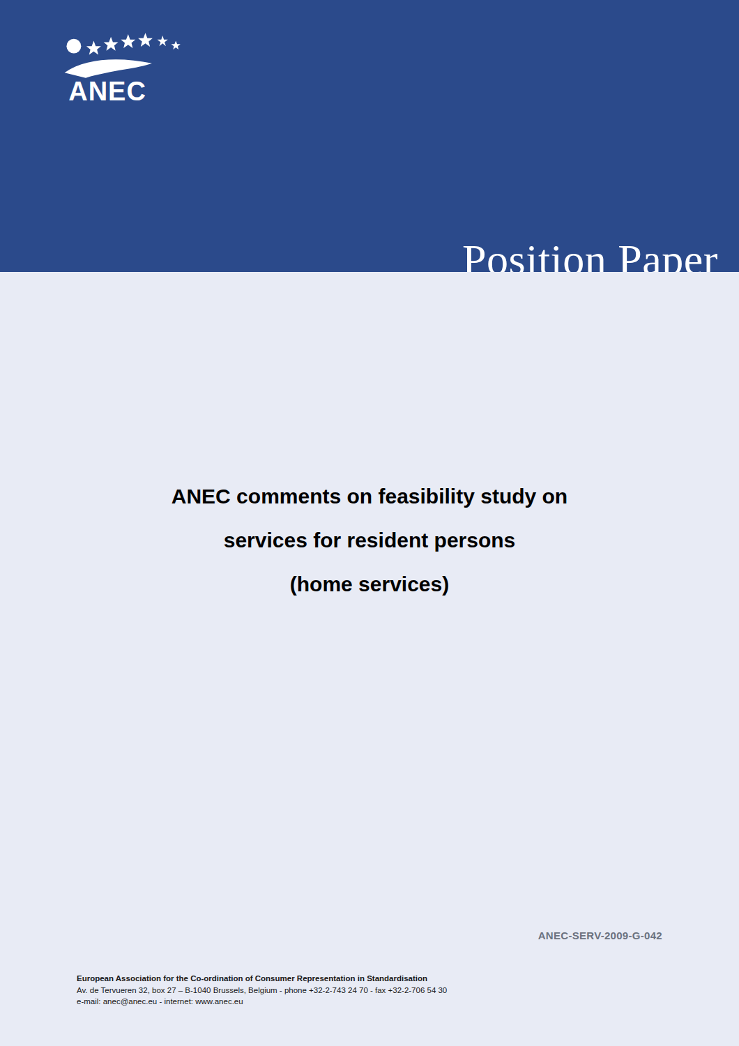ANEC
Position Paper
ANEC comments on feasibility study on
services for resident persons
(home services)
ANEC-SERV-2009-G-042
European Association for the Co-ordination of Consumer Representation in Standardisation
Av. de Tervueren 32, box 27 – B-1040 Brussels, Belgium - phone +32-2-743 24 70 - fax +32-2-706 54 30
e-mail: anec@anec.eu - internet: www.anec.eu